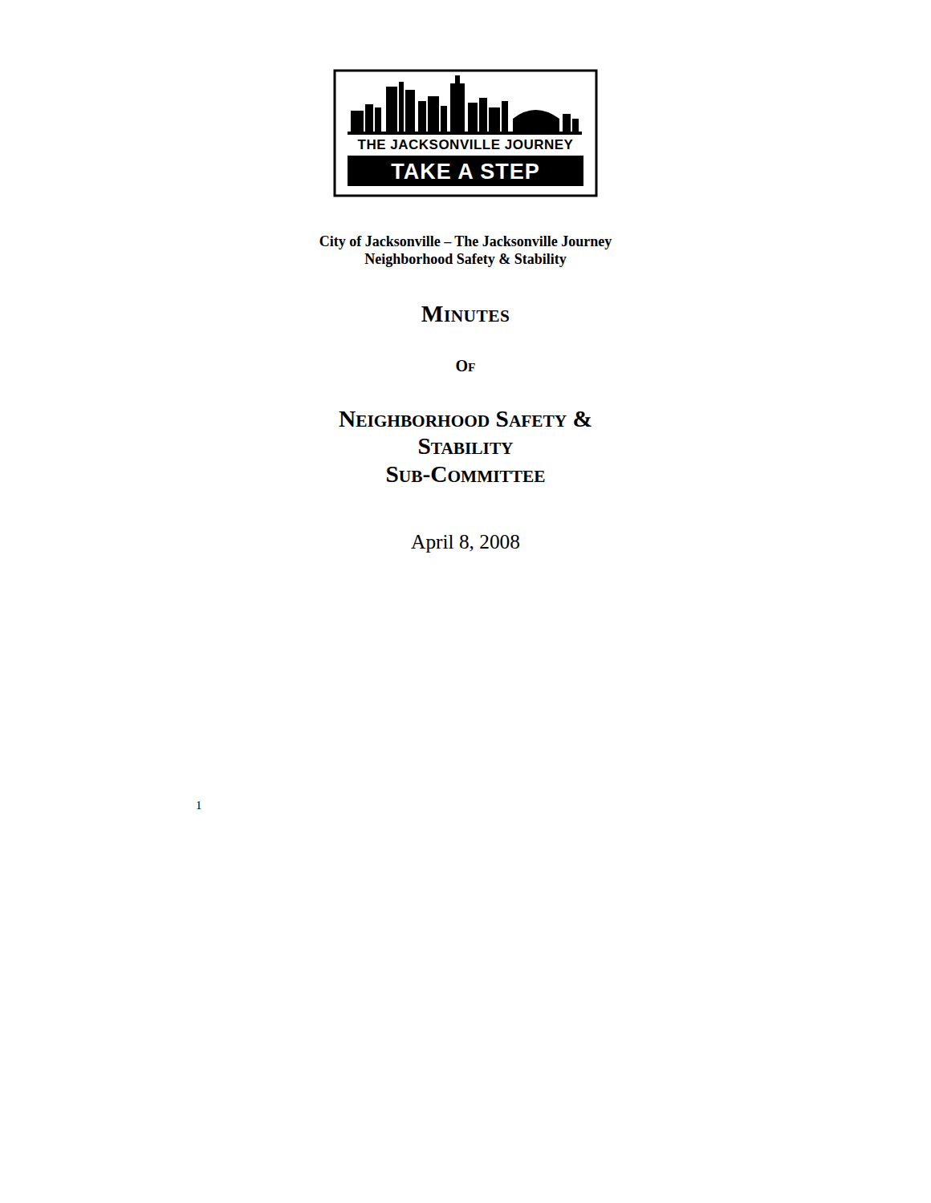The Jacksonville Journey Take A Step THE JACKSONVILLE JOURNEY TAKE A STEP
City of Jacksonville – The Jacksonville Journey Neighborhood Safety & Stability
MINUTES
OF
NEIGHBORHOOD SAFETY &
STABILITY
SUB-COMMITTEE
April 8, 2008
1